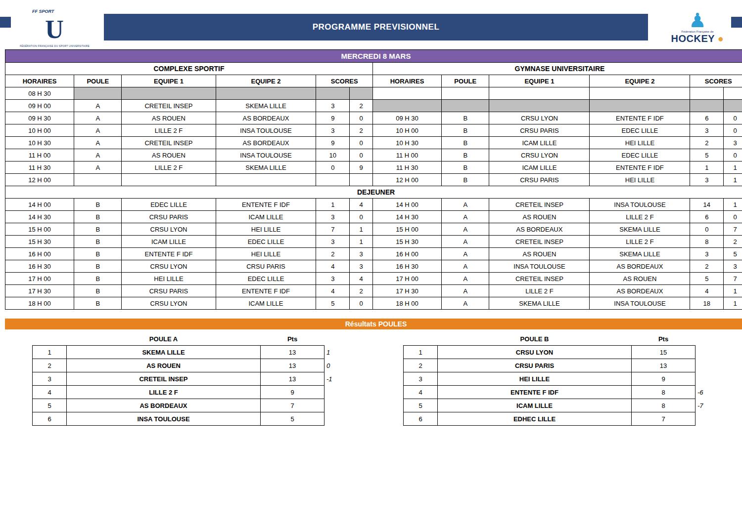FF SPORT
U
FÉDÉRATION FRANÇAISE DU SPORT UNIVERSITAIRE
PROGRAMME PREVISIONNEL
♟
Fédération Française de
HOCKEY ●
MERCREDI 8 MARS
| COMPLEXE SPORTIF | GYMNASE UNIVERSITAIRE |
| HORAIRES | POULE | EQUIPE 1 | EQUIPE 2 | SCORES | HORAIRES | POULE | EQUIPE 1 | EQUIPE 2 | SCORES |
| 08 H 30 | | | | | | | | | | | |
| 09 H 00 | A | CRETEIL INSEP | SKEMA LILLE | 3 | 2 | | | | | | |
| 09 H 30 | A | AS ROUEN | AS BORDEAUX | 9 | 0 | 09 H 30 | B | CRSU LYON | ENTENTE F IDF | 6 | 0 |
| 10 H 00 | A | LILLE 2 F | INSA TOULOUSE | 3 | 2 | 10 H 00 | B | CRSU PARIS | EDEC LILLE | 3 | 0 |
| 10 H 30 | A | CRETEIL INSEP | AS BORDEAUX | 9 | 0 | 10 H 30 | B | ICAM LILLE | HEI LILLE | 2 | 3 |
| 11 H 00 | A | AS ROUEN | INSA TOULOUSE | 10 | 0 | 11 H 00 | B | CRSU LYON | EDEC LILLE | 5 | 0 |
| 11 H 30 | A | LILLE 2 F | SKEMA LILLE | 0 | 9 | 11 H 30 | B | ICAM LILLE | ENTENTE F IDF | 1 | 1 |
| 12 H 00 | | | | | | 12 H 00 | B | CRSU PARIS | HEI LILLE | 3 | 1 |
| DEJEUNER |
| 14 H 00 | B | EDEC LILLE | ENTENTE F IDF | 1 | 4 | 14 H 00 | A | CRETEIL INSEP | INSA TOULOUSE | 14 | 1 |
| 14 H 30 | B | CRSU PARIS | ICAM LILLE | 3 | 0 | 14 H 30 | A | AS ROUEN | LILLE 2 F | 6 | 0 |
| 15 H 00 | B | CRSU LYON | HEI LILLE | 7 | 1 | 15 H 00 | A | AS BORDEAUX | SKEMA LILLE | 0 | 7 |
| 15 H 30 | B | ICAM LILLE | EDEC LILLE | 3 | 1 | 15 H 30 | A | CRETEIL INSEP | LILLE 2 F | 8 | 2 |
| 16 H 00 | B | ENTENTE F IDF | HEI LILLE | 2 | 3 | 16 H 00 | A | AS ROUEN | SKEMA LILLE | 3 | 5 |
| 16 H 30 | B | CRSU LYON | CRSU PARIS | 4 | 3 | 16 H 30 | A | INSA TOULOUSE | AS BORDEAUX | 2 | 3 |
| 17 H 00 | B | HEI LILLE | EDEC LILLE | 3 | 4 | 17 H 00 | A | CRETEIL INSEP | AS ROUEN | 5 | 7 |
| 17 H 30 | B | CRSU PARIS | ENTENTE F IDF | 4 | 2 | 17 H 30 | A | LILLE 2 F | AS BORDEAUX | 4 | 1 |
| 18 H 00 | B | CRSU LYON | ICAM LILLE | 5 | 0 | 18 H 00 | A | SKEMA LILLE | INSA TOULOUSE | 18 | 1 |
Résultats POULES
| | POULE A | Pts | |
| 1 | SKEMA LILLE | 13 | 1 |
| 2 | AS ROUEN | 13 | 0 |
| 3 | CRETEIL INSEP | 13 | -1 |
| 4 | LILLE 2 F | 9 | |
| 5 | AS BORDEAUX | 7 | |
| 6 | INSA TOULOUSE | 5 | |
| | POULE B | Pts | |
| 1 | CRSU LYON | 15 | |
| 2 | CRSU PARIS | 13 | |
| 3 | HEI LILLE | 9 | |
| 4 | ENTENTE F IDF | 8 | -6 |
| 5 | ICAM LILLE | 8 | -7 |
| 6 | EDHEC LILLE | 7 | |